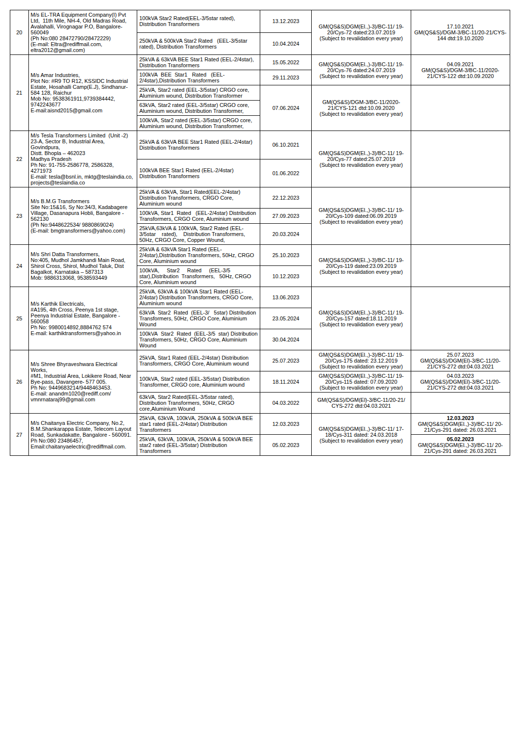| 20 | M/s EL-TRA Equipment Company(I) Pvt Ltd, 11th Mile, NH-4, Old Madras Road, Avalahalli, Virognagar P.O, Bangalore-560049 (Ph No:080 28472790/28472229) (E-mail: Eltra@rediffmail.com, eltra2012@gmail.com) | 100kVA Star2 Rated(EEL-3/5star rated), Distribution Transformers | 13.12.2023 | GM(QS&S)DGM(El.,)-3)/BC-11/ 19-20/Cys-72 dated:23.07.2019 (Subject to revalidation every year) | 17.10.2021 GM(QS&S)/DGM-3/BC-11/20-21/CYS-144 dtd:19.10.2020 |
| 250kVA & 500kVA Star2 Rated (EEL-3/5star rated), Distribution Transformers | 10.04.2024 |
| 21 | M/s Amar Industries, Plot No: #R9 TO R12, KSSIDC Industrial Estate, Hosahalli Camp(E.J), Sindhanur-584 128, Raichur Mob No: 9538361911,9739384442, 9742243677 E-mail:aisnd2015@gmail.com | 25kVA & 63kVA BEE Star1 Rated (EEL-2/4star), Distribution Transformers | 15.05.2022 | GM(QS&S)DGM(El.,)-3)/BC-11/ 19-20/Cys-76 dated:24.07.2019 (Subject to revalidation every year) | 04.09.2021 GM(QS&S)/DGM-3/BC-11/2020-21/CYS-122 dtd:10.09.2020 |
| 100kVA BEE Star1 Rated (EEL-2/4star),Distribution Transformers | 29.11.2023 |
| 25kVA, Star2 rated (EEL-3/5star) CRGO core, Aluminium wound, Distribution Transformer | 07.06.2024 | GM(QS&S)/DGM-3/BC-11/2020-21/CYS-121 dtd:10.09.2020 (Subject to revalidation every year) | |
| 63kVA, Star2 rated (EEL-3/5star) CRGO core, Aluminium wound, Distribution Transformer, |
| 100kVA, Star2 rated (EEL-3/5star) CRGO core, Aluminium wound, Distribution Transformer, |
| 22 | M/s Tesla Transformers Limited (Unit -2) 23-A, Sector B, Industrial Area, Govindpura, Distt. Bhopla – 462023 Madhya Pradesh Ph No: 91-755-2586778, 2586328, 4271973 E-mail: tesla@bsnl.in, mktg@teslaindia.co, projects@teslaindia.co | 25kVA & 63kVA BEE Star1 Rated (EEL-2/4star) Distribution Transformers | 06.10.2021 | GM(QS&S)DGM(El.,)-3)/BC-11/ 19-20/Cys-77 dated:25.07.2019 (Subject to revalidation every year) | |
| 100kVA BEE Star1 Rated (EEL-2/4star) Distribution Transformers | 01.06.2022 |
| 23 | M/s B.M.G Transformers Site No:15&16, Sy No:34/3, Kadabagere Village, Dasanapura Hobli, Bangalore - 562130 (Ph No:9448622534/ 9880869024) (E-mail: bmgtransformers@yahoo.com) | 25kVA & 63kVA, Star1 Rated(EEL-2/4star) Distribution Transformers, CRGO Core, Aluminium wound | 22.12.2023 | GM(QS&S)DGM(El.,)-3)/BC-11/ 19-20/Cys-109 dated:06.09.2019 (Subject to revalidation every year) | |
| 100kVA, Star1 Rated (EEL-2/4star) Distribution Transformers, CRGO Core, Aluminium wound | 27.09.2023 |
| 25kVA,63kVA & 100kVA, Star2 Rated (EEL-3/5star rated), Distribution Transformers, 50Hz, CRGO Core, Copper Wound, | 20.03.2024 |
| 24 | M/s Shri Datta Transformers, No:405, Mudhol Jamkhandi Main Road, Shirol Cross, Shirol, Mudhol Taluk, Dist Bagalkot, Karnataka – 587313 Mob: 9886313068, 9538593449 | 25kVA & 63kVA Star1 Rated (EEL-2/4star),Distribution Transformers, 50Hz, CRGO Core, Aluminium wound | 25.10.2023 | GM(QS&S)DGM(El.,)-3)/BC-11/ 19-20/Cys-119 dated:23.09.2019 (Subject to revalidation every year) | |
| 100kVA, Star2 Rated (EEL-3/5 star),Distribution Transformers, 50Hz, CRGO Core, Aluminium wound | 10.12.2023 |
| 25 | M/s Karthik Electricals, #A195, 4th Cross, Peenya 1st stage, Peenya Industrial Estate, Bangalore - 560058 Ph No: 9980014892,8884762 574 E-mail: karthiktransformers@yahoo.in | 25kVA, 63kVA & 100kVA Star1 Rated (EEL-2/4star) Distribution Transformers, CRGO Core, Aluminium wound | 13.06.2023 | GM(QS&S)DGM(El.,)-3)/BC-11/ 19-20/Cys-157 dated:18.11.2019 (Subject to revalidation every year) | |
| 63kVA Star2 Rated (EEL-3/ 5star) Distribution Transformers, 50Hz, CRGO Core, Aluminium Wound | 23.05.2024 |
| 100kVA Star2 Rated (EEL-3/5 star) Distribution Transformers, 50Hz, CRGO Core, Aluminium Wound | 30.04.2024 |
| 26 | M/s Shree Bhyraveshwara Electrical Works, #M1, Industrial Area, Lokikere Road, Near Bye-pass, Davangere- 577 005. Ph No: 9449683214/9448463453. E-mail: anandm1020@rediff.com/ vmnrnataraj99@gmail.com | 25kVA, Star1 Rated (EEL-2/4star) Distribution Transformers, CRGO Core, Aluminium wound | 25.07.2023 | GM(QS&S)DGM(El.,)-3)/BC-11/ 19-20/Cys-175 dated: 23.12.2019 (Subject to revalidation every year) | 25.07.2023 GM(QS&S)/DGM(El)-3/BC-11/20-21/CYS-272 dtd:04.03.2021 |
| 100kVA, Star2 rated (EEL-3/5star) Distribution Transformer, CRGO core, Aluminium wound | 18.11.2024 | GM(QS&S)DGM(El.,)-3)/BC-11/ 19-20/Cys-115 dated: 07.09.2020 (Subject to revalidation every year) | 04.03.2023 GM(QS&S)/DGM(El)-3/BC-11/20-21/CYS-272 dtd:04.03.2021 |
| 63kVA, Star2 Rated(EEL-3/5star rated), Distribution Transformers, 50Hz, CRGO core,Aluminium Wound | 04.03.2022 | GM(QS&S)/DGM(El)-3/BC-11/20-21/ CYS-272 dtd:04.03.2021 | |
| 27 | M/s Chaitanya Electric Company, No.2, B.M.Shankarappa Estate, Telecom Layout Road, Sunkadakatte, Bangalore - 560091. Ph No:080 23486457, Email:chaitanyaelectric@rediffmail.com. | 25kVA, 63kVA, 100kVA, 250kVA & 500kVA BEE star1 rated (EEL-2/4star) Distribution Transformers | 12.03.2023 | GM(QS&S)DGM(El.,)-3)/BC-11/ 17-18/Cys-311 dated: 24.03.2018 (Subject to revalidation every year) | 12.03.2023 GM(QS&S)DGM(El.,)-3)/BC-11/ 20-21/Cys-291 dated: 26.03.2021 |
| 25kVA, 63kVA, 100kVA, 250kVA & 500kVA BEE star2 rated (EEL-3/5star) Distribution Transformers | 05.02.2023 | 05.02.2023 GM(QS&S)DGM(El.,)-3)/BC-11/ 20-21/Cys-291 dated: 26.03.2021 |